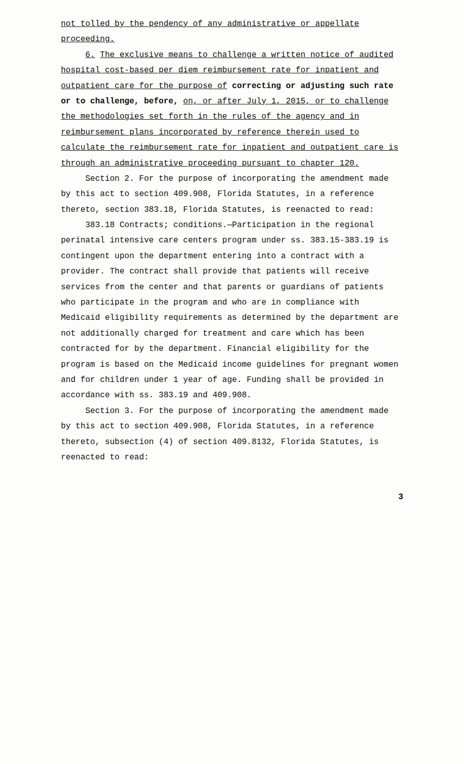not tolled by the pendency of any administrative or appellate proceeding.
6. The exclusive means to challenge a written notice of audited hospital cost-based per diem reimbursement rate for inpatient and outpatient care for the purpose of correcting or adjusting such rate or to challenge, before, on, or after July 1, 2015, or to challenge the methodologies set forth in the rules of the agency and in reimbursement plans incorporated by reference therein used to calculate the reimbursement rate for inpatient and outpatient care is through an administrative proceeding pursuant to chapter 120.
Section 2. For the purpose of incorporating the amendment made by this act to section 409.908, Florida Statutes, in a reference thereto, section 383.18, Florida Statutes, is reenacted to read:
383.18 Contracts; conditions.—Participation in the regional perinatal intensive care centers program under ss. 383.15-383.19 is contingent upon the department entering into a contract with a provider. The contract shall provide that patients will receive services from the center and that parents or guardians of patients who participate in the program and who are in compliance with Medicaid eligibility requirements as determined by the department are not additionally charged for treatment and care which has been contracted for by the department. Financial eligibility for the program is based on the Medicaid income guidelines for pregnant women and for children under 1 year of age. Funding shall be provided in accordance with ss. 383.19 and 409.908.
Section 3. For the purpose of incorporating the amendment made by this act to section 409.908, Florida Statutes, in a reference thereto, subsection (4) of section 409.8132, Florida Statutes, is reenacted to read:
3